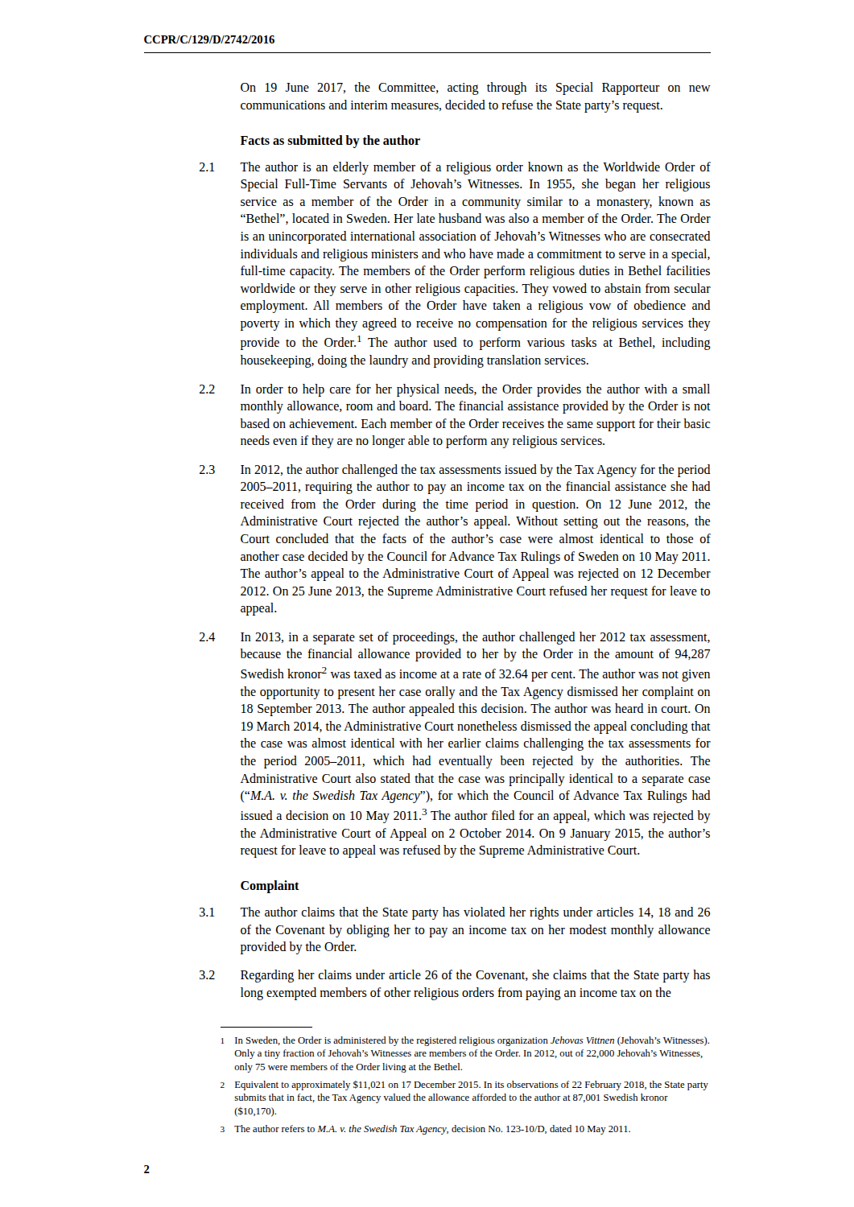CCPR/C/129/D/2742/2016
On 19 June 2017, the Committee, acting through its Special Rapporteur on new communications and interim measures, decided to refuse the State party’s request.
Facts as submitted by the author
2.1 The author is an elderly member of a religious order known as the Worldwide Order of Special Full-Time Servants of Jehovah’s Witnesses. In 1955, she began her religious service as a member of the Order in a community similar to a monastery, known as “Bethel”, located in Sweden. Her late husband was also a member of the Order. The Order is an unincorporated international association of Jehovah’s Witnesses who are consecrated individuals and religious ministers and who have made a commitment to serve in a special, full-time capacity. The members of the Order perform religious duties in Bethel facilities worldwide or they serve in other religious capacities. They vowed to abstain from secular employment. All members of the Order have taken a religious vow of obedience and poverty in which they agreed to receive no compensation for the religious services they provide to the Order.1 The author used to perform various tasks at Bethel, including housekeeping, doing the laundry and providing translation services.
2.2 In order to help care for her physical needs, the Order provides the author with a small monthly allowance, room and board. The financial assistance provided by the Order is not based on achievement. Each member of the Order receives the same support for their basic needs even if they are no longer able to perform any religious services.
2.3 In 2012, the author challenged the tax assessments issued by the Tax Agency for the period 2005–2011, requiring the author to pay an income tax on the financial assistance she had received from the Order during the time period in question. On 12 June 2012, the Administrative Court rejected the author’s appeal. Without setting out the reasons, the Court concluded that the facts of the author’s case were almost identical to those of another case decided by the Council for Advance Tax Rulings of Sweden on 10 May 2011. The author’s appeal to the Administrative Court of Appeal was rejected on 12 December 2012. On 25 June 2013, the Supreme Administrative Court refused her request for leave to appeal.
2.4 In 2013, in a separate set of proceedings, the author challenged her 2012 tax assessment, because the financial allowance provided to her by the Order in the amount of 94,287 Swedish kronor2 was taxed as income at a rate of 32.64 per cent. The author was not given the opportunity to present her case orally and the Tax Agency dismissed her complaint on 18 September 2013. The author appealed this decision. The author was heard in court. On 19 March 2014, the Administrative Court nonetheless dismissed the appeal concluding that the case was almost identical with her earlier claims challenging the tax assessments for the period 2005–2011, which had eventually been rejected by the authorities. The Administrative Court also stated that the case was principally identical to a separate case (“M.A. v. the Swedish Tax Agency”), for which the Council of Advance Tax Rulings had issued a decision on 10 May 2011.3 The author filed for an appeal, which was rejected by the Administrative Court of Appeal on 2 October 2014. On 9 January 2015, the author’s request for leave to appeal was refused by the Supreme Administrative Court.
Complaint
3.1 The author claims that the State party has violated her rights under articles 14, 18 and 26 of the Covenant by obliging her to pay an income tax on her modest monthly allowance provided by the Order.
3.2 Regarding her claims under article 26 of the Covenant, she claims that the State party has long exempted members of other religious orders from paying an income tax on the
1 In Sweden, the Order is administered by the registered religious organization Jehovas Vittnen (Jehovah’s Witnesses). Only a tiny fraction of Jehovah’s Witnesses are members of the Order. In 2012, out of 22,000 Jehovah’s Witnesses, only 75 were members of the Order living at the Bethel.
2 Equivalent to approximately $11,021 on 17 December 2015. In its observations of 22 February 2018, the State party submits that in fact, the Tax Agency valued the allowance afforded to the author at 87,001 Swedish kronor ($10,170).
3 The author refers to M.A. v. the Swedish Tax Agency, decision No. 123-10/D, dated 10 May 2011.
2